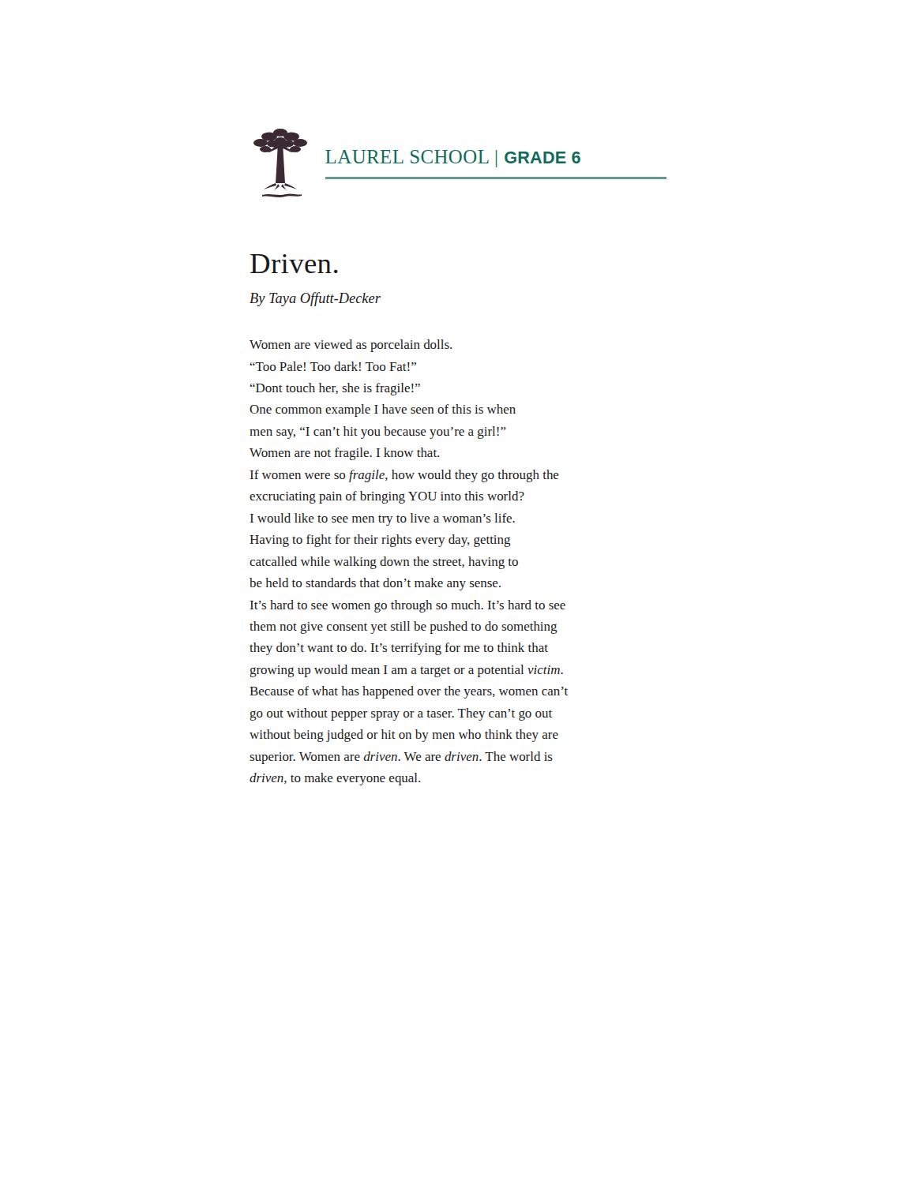LAUREL SCHOOL | GRADE 6
Driven.
By Taya Offutt-Decker
Women are viewed as porcelain dolls.
“Too Pale! Too dark! Too Fat!”
“Dont touch her, she is fragile!”
One common example I have seen of this is when
men say, “I can’t hit you because you’re a girl!”
Women are not fragile. I know that.
If women were so fragile, how would they go through the
excruciating pain of bringing YOU into this world?
I would like to see men try to live a woman’s life.
Having to fight for their rights every day, getting
catcalled while walking down the street, having to
be held to standards that don’t make any sense.
It’s hard to see women go through so much. It’s hard to see
them not give consent yet still be pushed to do something
they don’t want to do. It’s terrifying for me to think that
growing up would mean I am a target or a potential victim.
Because of what has happened over the years, women can’t
go out without pepper spray or a taser. They can’t go out
without being judged or hit on by men who think they are
superior. Women are driven. We are driven. The world is
driven, to make everyone equal.